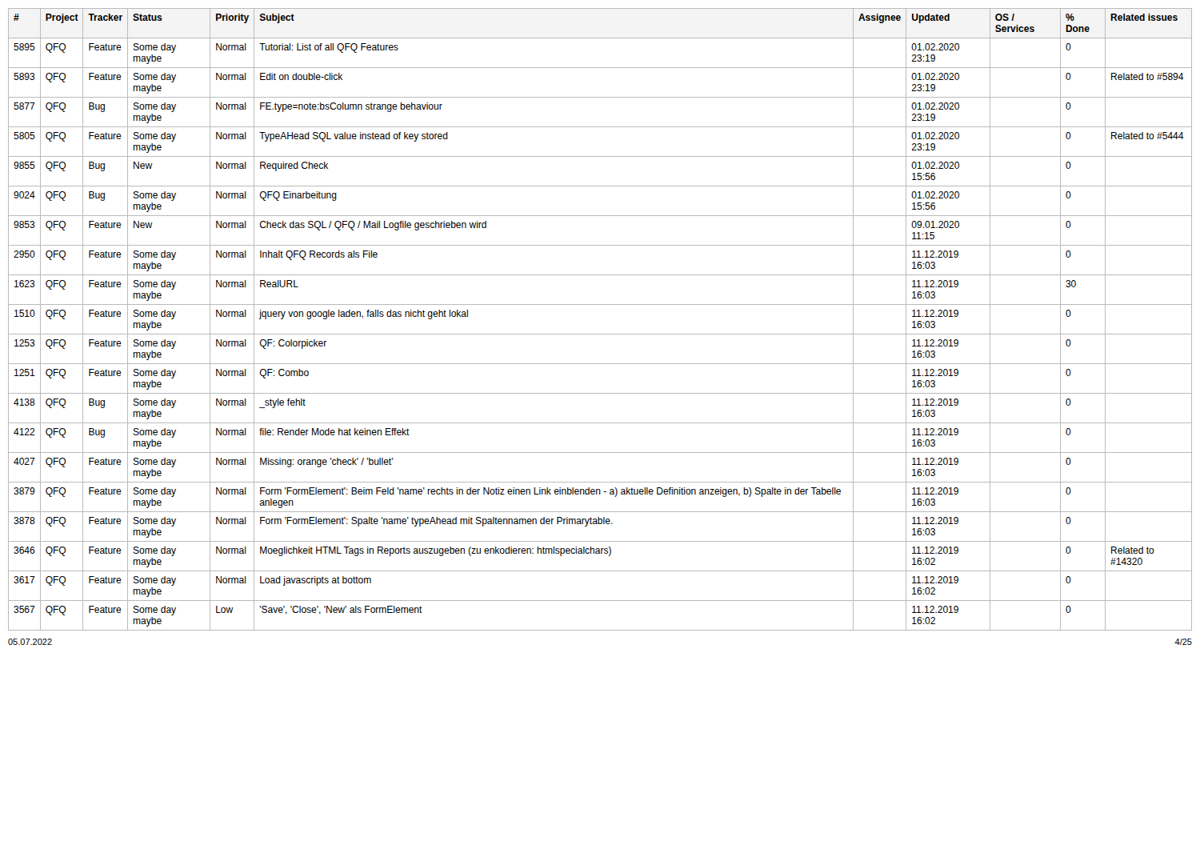| # | Project | Tracker | Status | Priority | Subject | Assignee | Updated | OS / Services | % Done | Related issues |
| --- | --- | --- | --- | --- | --- | --- | --- | --- | --- | --- |
| 5895 | QFQ | Feature | Some day maybe | Normal | Tutorial: List of all QFQ Features | | 01.02.2020 23:19 | | 0 | |
| 5893 | QFQ | Feature | Some day maybe | Normal | Edit on double-click | | 01.02.2020 23:19 | | 0 | Related to #5894 |
| 5877 | QFQ | Bug | Some day maybe | Normal | FE.type=note:bsColumn strange behaviour | | 01.02.2020 23:19 | | 0 | |
| 5805 | QFQ | Feature | Some day maybe | Normal | TypeAHead SQL value instead of key stored | | 01.02.2020 23:19 | | 0 | Related to #5444 |
| 9855 | QFQ | Bug | New | Normal | Required Check | | 01.02.2020 15:56 | | 0 | |
| 9024 | QFQ | Bug | Some day maybe | Normal | QFQ Einarbeitung | | 01.02.2020 15:56 | | 0 | |
| 9853 | QFQ | Feature | New | Normal | Check das SQL / QFQ / Mail Logfile geschrieben wird | | 09.01.2020 11:15 | | 0 | |
| 2950 | QFQ | Feature | Some day maybe | Normal | Inhalt QFQ Records als File | | 11.12.2019 16:03 | | 0 | |
| 1623 | QFQ | Feature | Some day maybe | Normal | RealURL | | 11.12.2019 16:03 | | 30 | |
| 1510 | QFQ | Feature | Some day maybe | Normal | jquery von google laden, falls das nicht geht lokal | | 11.12.2019 16:03 | | 0 | |
| 1253 | QFQ | Feature | Some day maybe | Normal | QF: Colorpicker | | 11.12.2019 16:03 | | 0 | |
| 1251 | QFQ | Feature | Some day maybe | Normal | QF: Combo | | 11.12.2019 16:03 | | 0 | |
| 4138 | QFQ | Bug | Some day maybe | Normal | _style fehlt | | 11.12.2019 16:03 | | 0 | |
| 4122 | QFQ | Bug | Some day maybe | Normal | file: Render Mode hat keinen Effekt | | 11.12.2019 16:03 | | 0 | |
| 4027 | QFQ | Feature | Some day maybe | Normal | Missing: orange 'check' / 'bullet' | | 11.12.2019 16:03 | | 0 | |
| 3879 | QFQ | Feature | Some day maybe | Normal | Form 'FormElement': Beim Feld 'name' rechts in der Notiz einen Link einblenden - a) aktuelle Definition anzeigen, b) Spalte in der Tabelle anlegen | | 11.12.2019 16:03 | | 0 | |
| 3878 | QFQ | Feature | Some day maybe | Normal | Form 'FormElement': Spalte 'name' typeAhead mit Spaltennamen der Primarytable. | | 11.12.2019 16:03 | | 0 | |
| 3646 | QFQ | Feature | Some day maybe | Normal | Moeglichkeit HTML Tags in Reports auszugeben (zu enkodieren: htmlspecialchars) | | 11.12.2019 16:02 | | 0 | Related to #14320 |
| 3617 | QFQ | Feature | Some day maybe | Normal | Load javascripts at bottom | | 11.12.2019 16:02 | | 0 | |
| 3567 | QFQ | Feature | Some day maybe | Low | 'Save', 'Close', 'New' als FormElement | | 11.12.2019 16:02 | | 0 | |
05.07.2022 4/25